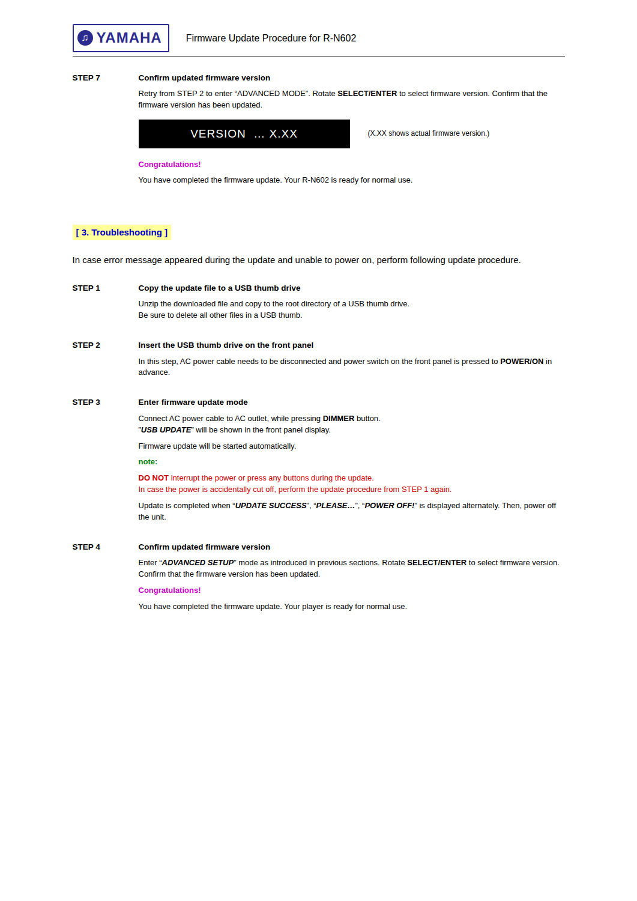♫ YAMAHA
Firmware Update Procedure for R-N602
STEP 7
Confirm updated firmware version
Retry from STEP 2 to enter “ADVANCED MODE”. Rotate SELECT/ENTER to select firmware version. Confirm that the firmware version has been updated.
VERSION … X.XX
(X.XX shows actual firmware version.)
Congratulations!
You have completed the firmware update. Your R-N602 is ready for normal use.
[ 3. Troubleshooting ]
In case error message appeared during the update and unable to power on, perform following update procedure.
STEP 1
Copy the update file to a USB thumb drive
Unzip the downloaded file and copy to the root directory of a USB thumb drive.
Be sure to delete all other files in a USB thumb.
STEP 2
Insert the USB thumb drive on the front panel
In this step, AC power cable needs to be disconnected and power switch on the front panel is pressed to POWER/ON in advance.
STEP 3
Enter firmware update mode
Connect AC power cable to AC outlet, while pressing DIMMER button.
”USB UPDATE” will be shown in the front panel display.
Firmware update will be started automatically.
note:
DO NOT interrupt the power or press any buttons during the update.
In case the power is accidentally cut off, perform the update procedure from STEP 1 again.
Update is completed when “UPDATE SUCCESS”, “PLEASE…”, “POWER OFF!” is displayed alternately. Then, power off the unit.
STEP 4
Confirm updated firmware version
Enter “ADVANCED SETUP” mode as introduced in previous sections. Rotate SELECT/ENTER to select firmware version. Confirm that the firmware version has been updated.
Congratulations!
You have completed the firmware update. Your player is ready for normal use.